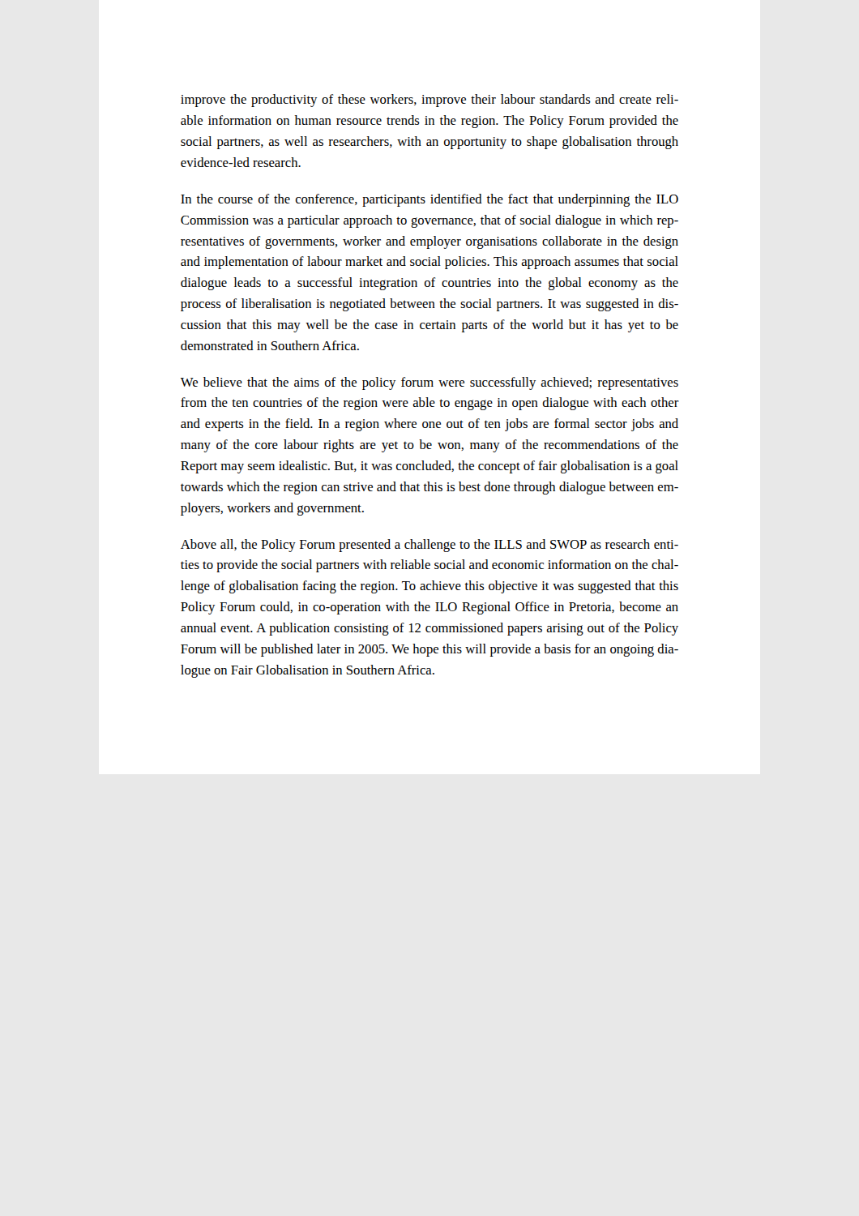improve the productivity of these workers, improve their labour standards and create reliable information on human resource trends in the region. The Policy Forum provided the social partners, as well as researchers, with an opportunity to shape globalisation through evidence-led research.
In the course of the conference, participants identified the fact that underpinning the ILO Commission was a particular approach to governance, that of social dialogue in which representatives of governments, worker and employer organisations collaborate in the design and implementation of labour market and social policies. This approach assumes that social dialogue leads to a successful integration of countries into the global economy as the process of liberalisation is negotiated between the social partners. It was suggested in discussion that this may well be the case in certain parts of the world but it has yet to be demonstrated in Southern Africa.
We believe that the aims of the policy forum were successfully achieved; representatives from the ten countries of the region were able to engage in open dialogue with each other and experts in the field. In a region where one out of ten jobs are formal sector jobs and many of the core labour rights are yet to be won, many of the recommendations of the Report may seem idealistic. But, it was concluded, the concept of fair globalisation is a goal towards which the region can strive and that this is best done through dialogue between employers, workers and government.
Above all, the Policy Forum presented a challenge to the ILLS and SWOP as research entities to provide the social partners with reliable social and economic information on the challenge of globalisation facing the region. To achieve this objective it was suggested that this Policy Forum could, in co-operation with the ILO Regional Office in Pretoria, become an annual event. A publication consisting of 12 commissioned papers arising out of the Policy Forum will be published later in 2005. We hope this will provide a basis for an ongoing dialogue on Fair Globalisation in Southern Africa.